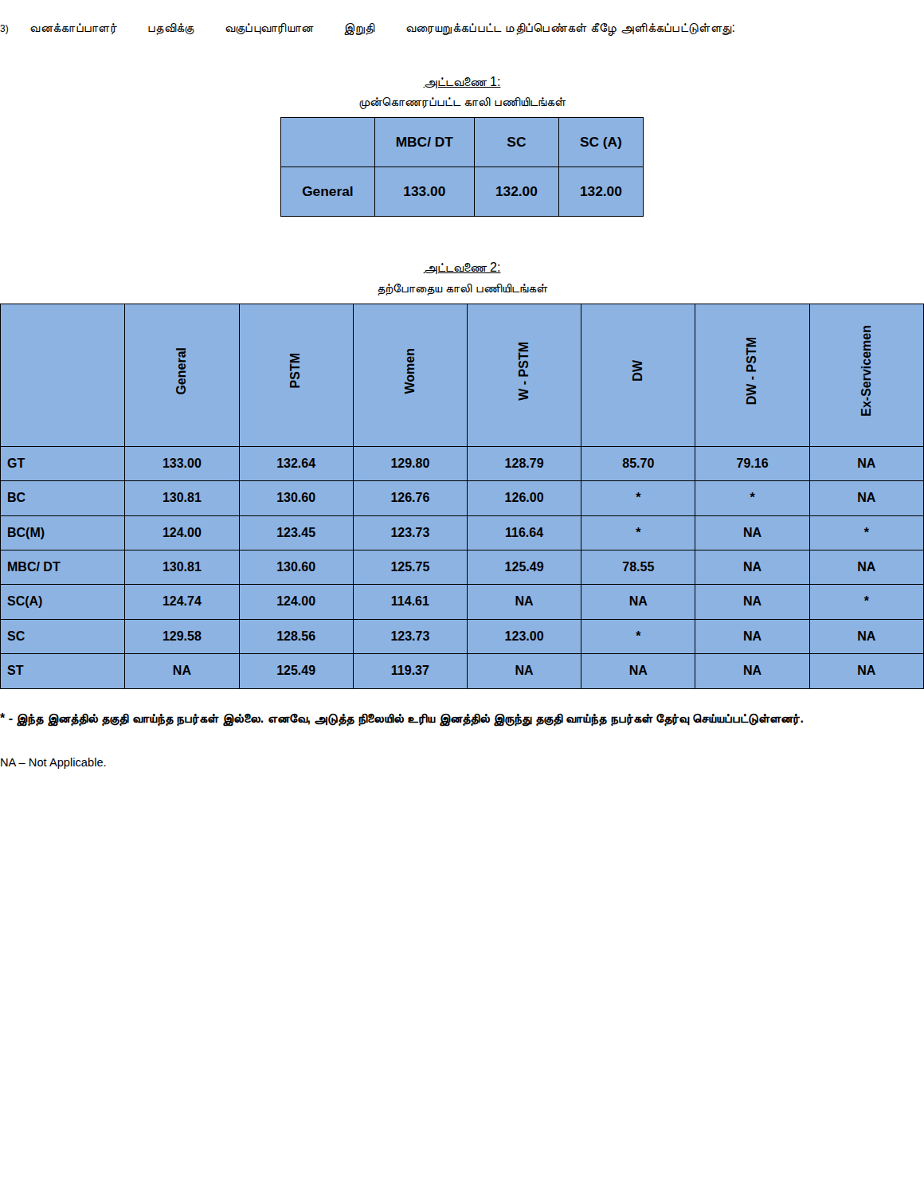3) வனக்காப்பாளர் பதவிக்கு வகுப்புவாரியான இறுதி வரையறுக்கப்பட்ட மதிப்பெண்கள் கீழே அளிக்கப்பட்டுள்ளது:
அட்டவணை 1:
முன்கொணரப்பட்ட காலி பணியிடங்கள்
| | MBC/ DT | SC | SC (A) |
| General | 133.00 | 132.00 | 132.00 |
அட்டவணை 2:
தற்போதைய காலி பணியிடங்கள்
| | General | PSTM | Women | W - PSTM | DW | DW - PSTM | Ex-Servicemen |
| --- | --- | --- | --- | --- | --- | --- | --- |
| GT | 133.00 | 132.64 | 129.80 | 128.79 | 85.70 | 79.16 | NA |
| BC | 130.81 | 130.60 | 126.76 | 126.00 | * | * | NA |
| BC(M) | 124.00 | 123.45 | 123.73 | 116.64 | * | NA | * |
| MBC/ DT | 130.81 | 130.60 | 125.75 | 125.49 | 78.55 | NA | NA |
| SC(A) | 124.74 | 124.00 | 114.61 | NA | NA | NA | * |
| SC | 129.58 | 128.56 | 123.73 | 123.00 | * | NA | NA |
| ST | NA | 125.49 | 119.37 | NA | NA | NA | NA |
* - இந்த இனத்தில் தகுதி வாய்ந்த நபர்கள் இல்லை. எனவே, அடுத்த நிலையில் உரிய இனத்தில் இருந்து தகுதி வாய்ந்த நபர்கள் தேர்வு செய்யப்பட்டுள்ளனர்.
NA – Not Applicable.